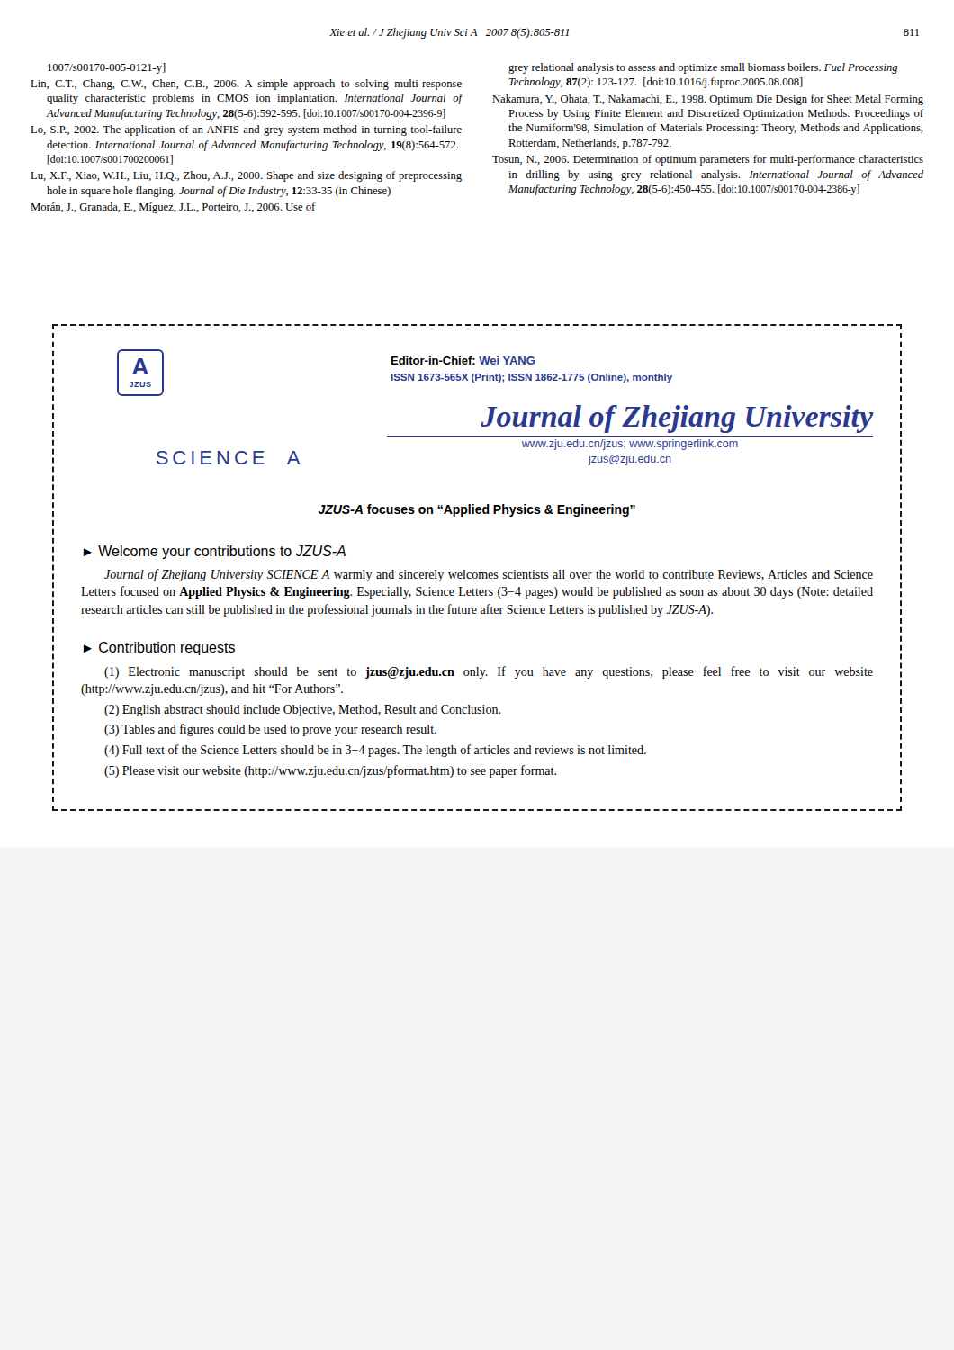Xie et al. / J Zhejiang Univ Sci A 2007 8(5):805-811
811
1007/s00170-005-0121-y]
Lin, C.T., Chang, C.W., Chen, C.B., 2006. A simple approach to solving multi-response quality characteristic problems in CMOS ion implantation. International Journal of Advanced Manufacturing Technology, 28(5-6):592-595. [doi:10.1007/s00170-004-2396-9]
Lo, S.P., 2002. The application of an ANFIS and grey system method in turning tool-failure detection. International Journal of Advanced Manufacturing Technology, 19(8):564-572. [doi:10.1007/s001700200061]
Lu, X.F., Xiao, W.H., Liu, H.Q., Zhou, A.J., 2000. Shape and size designing of preprocessing hole in square hole flanging. Journal of Die Industry, 12:33-35 (in Chinese)
Morán, J., Granada, E., Míguez, J.L., Porteiro, J., 2006. Use of
grey relational analysis to assess and optimize small biomass boilers. Fuel Processing Technology, 87(2): 123-127. [doi:10.1016/j.fuproc.2005.08.008]
Nakamura, Y., Ohata, T., Nakamachi, E., 1998. Optimum Die Design for Sheet Metal Forming Process by Using Finite Element and Discretized Optimization Methods. Proceedings of the Numiform'98, Simulation of Materials Processing: Theory, Methods and Applications, Rotterdam, Netherlands, p.787-792.
Tosun, N., 2006. Determination of optimum parameters for multi-performance characteristics in drilling by using grey relational analysis. International Journal of Advanced Manufacturing Technology, 28(5-6):450-455. [doi:10.1007/s00170-004-2386-y]
A JZUS
Editor-in-Chief: Wei YANG
ISSN 1673-565X (Print); ISSN 1862-1775 (Online), monthly
Journal of Zhejiang University
SCIENCE A
www.zju.edu.cn/jzus; www.springerlink.com
jzus@zju.edu.cn
JZUS-A focuses on “Applied Physics & Engineering”
► Welcome your contributions to JZUS-A
Journal of Zhejiang University SCIENCE A warmly and sincerely welcomes scientists all over the world to contribute Reviews, Articles and Science Letters focused on Applied Physics & Engineering. Especially, Science Letters (3−4 pages) would be published as soon as about 30 days (Note: detailed research articles can still be published in the professional journals in the future after Science Letters is published by JZUS-A).
► Contribution requests
(1) Electronic manuscript should be sent to jzus@zju.edu.cn only. If you have any questions, please feel free to visit our website (http://www.zju.edu.cn/jzus), and hit “For Authors”.
(2) English abstract should include Objective, Method, Result and Conclusion.
(3) Tables and figures could be used to prove your research result.
(4) Full text of the Science Letters should be in 3−4 pages. The length of articles and reviews is not limited.
(5) Please visit our website (http://www.zju.edu.cn/jzus/pformat.htm) to see paper format.